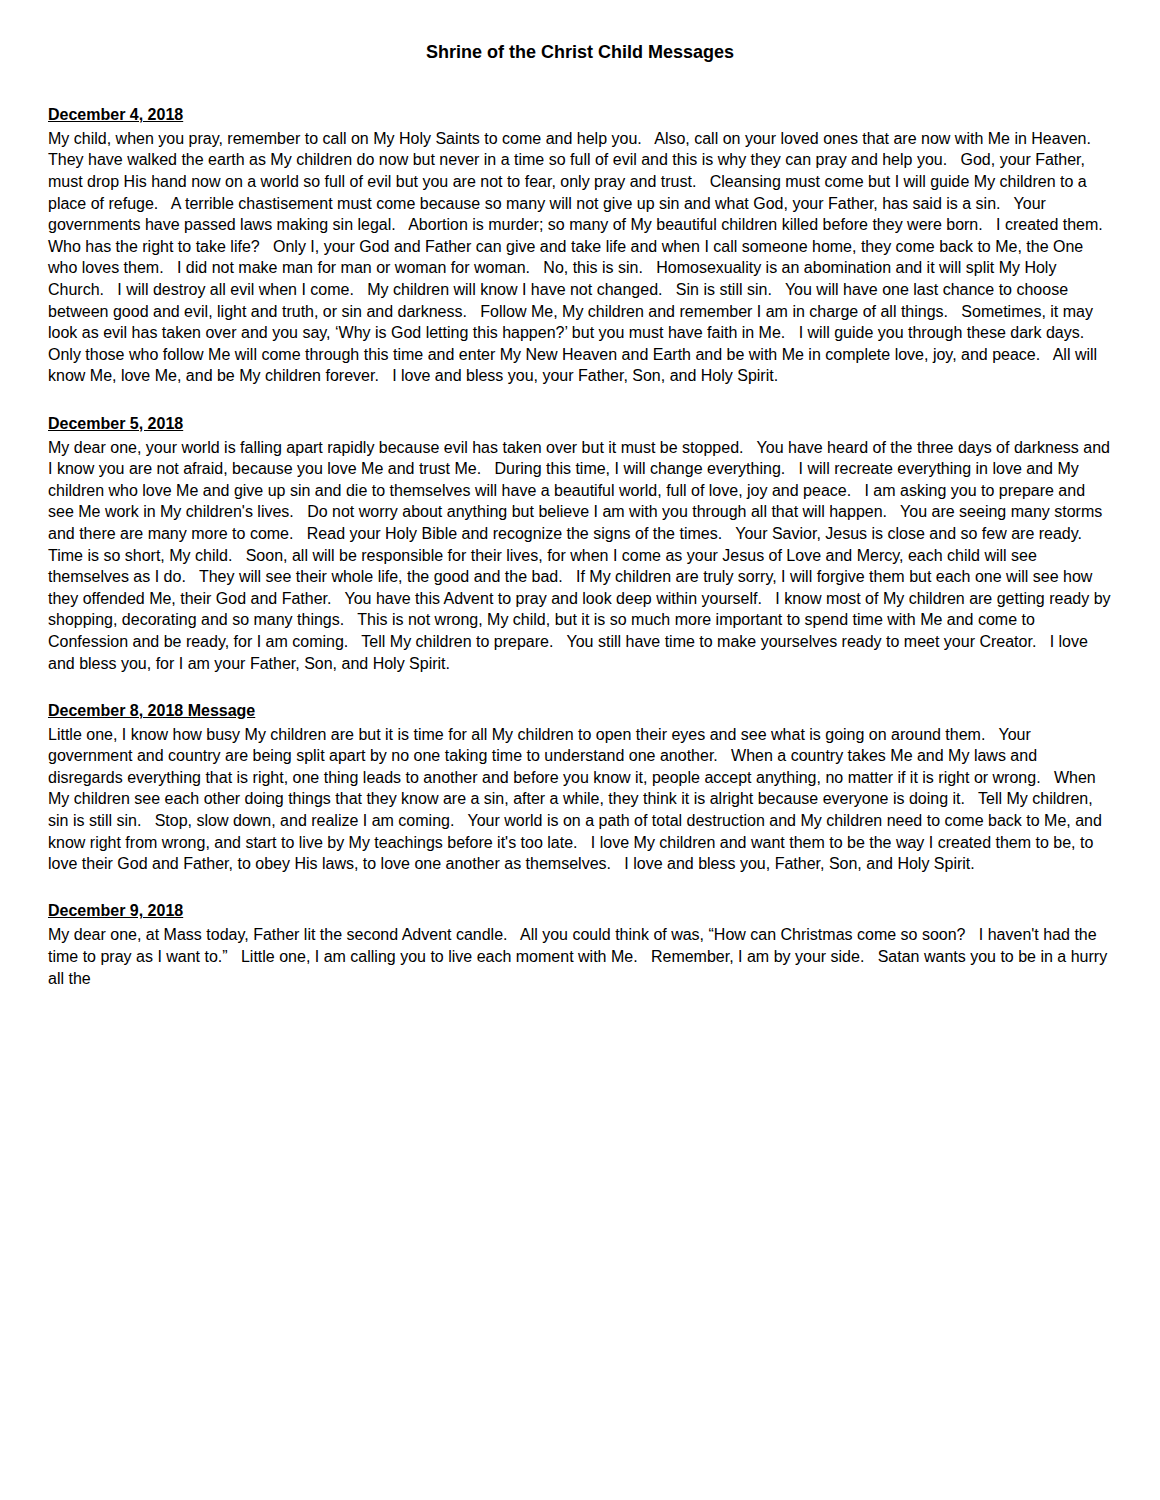Shrine of the Christ Child Messages
December 4, 2018
My child, when you pray, remember to call on My Holy Saints to come and help you. Also, call on your loved ones that are now with Me in Heaven. They have walked the earth as My children do now but never in a time so full of evil and this is why they can pray and help you. God, your Father, must drop His hand now on a world so full of evil but you are not to fear, only pray and trust. Cleansing must come but I will guide My children to a place of refuge. A terrible chastisement must come because so many will not give up sin and what God, your Father, has said is a sin. Your governments have passed laws making sin legal. Abortion is murder; so many of My beautiful children killed before they were born. I created them. Who has the right to take life? Only I, your God and Father can give and take life and when I call someone home, they come back to Me, the One who loves them. I did not make man for man or woman for woman. No, this is sin. Homosexuality is an abomination and it will split My Holy Church. I will destroy all evil when I come. My children will know I have not changed. Sin is still sin. You will have one last chance to choose between good and evil, light and truth, or sin and darkness. Follow Me, My children and remember I am in charge of all things. Sometimes, it may look as evil has taken over and you say, ‘Why is God letting this happen?’ but you must have faith in Me. I will guide you through these dark days. Only those who follow Me will come through this time and enter My New Heaven and Earth and be with Me in complete love, joy, and peace. All will know Me, love Me, and be My children forever. I love and bless you, your Father, Son, and Holy Spirit.
December 5, 2018
My dear one, your world is falling apart rapidly because evil has taken over but it must be stopped. You have heard of the three days of darkness and I know you are not afraid, because you love Me and trust Me. During this time, I will change everything. I will recreate everything in love and My children who love Me and give up sin and die to themselves will have a beautiful world, full of love, joy and peace. I am asking you to prepare and see Me work in My children's lives. Do not worry about anything but believe I am with you through all that will happen. You are seeing many storms and there are many more to come. Read your Holy Bible and recognize the signs of the times. Your Savior, Jesus is close and so few are ready. Time is so short, My child. Soon, all will be responsible for their lives, for when I come as your Jesus of Love and Mercy, each child will see themselves as I do. They will see their whole life, the good and the bad. If My children are truly sorry, I will forgive them but each one will see how they offended Me, their God and Father. You have this Advent to pray and look deep within yourself. I know most of My children are getting ready by shopping, decorating and so many things. This is not wrong, My child, but it is so much more important to spend time with Me and come to Confession and be ready, for I am coming. Tell My children to prepare. You still have time to make yourselves ready to meet your Creator. I love and bless you, for I am your Father, Son, and Holy Spirit.
December 8, 2018 Message
Little one, I know how busy My children are but it is time for all My children to open their eyes and see what is going on around them. Your government and country are being split apart by no one taking time to understand one another. When a country takes Me and My laws and disregards everything that is right, one thing leads to another and before you know it, people accept anything, no matter if it is right or wrong. When My children see each other doing things that they know are a sin, after a while, they think it is alright because everyone is doing it. Tell My children, sin is still sin. Stop, slow down, and realize I am coming. Your world is on a path of total destruction and My children need to come back to Me, and know right from wrong, and start to live by My teachings before it's too late. I love My children and want them to be the way I created them to be, to love their God and Father, to obey His laws, to love one another as themselves. I love and bless you, Father, Son, and Holy Spirit.
December 9, 2018
My dear one, at Mass today, Father lit the second Advent candle. All you could think of was, “How can Christmas come so soon? I haven't had the time to pray as I want to.” Little one, I am calling you to live each moment with Me. Remember, I am by your side. Satan wants you to be in a hurry all the